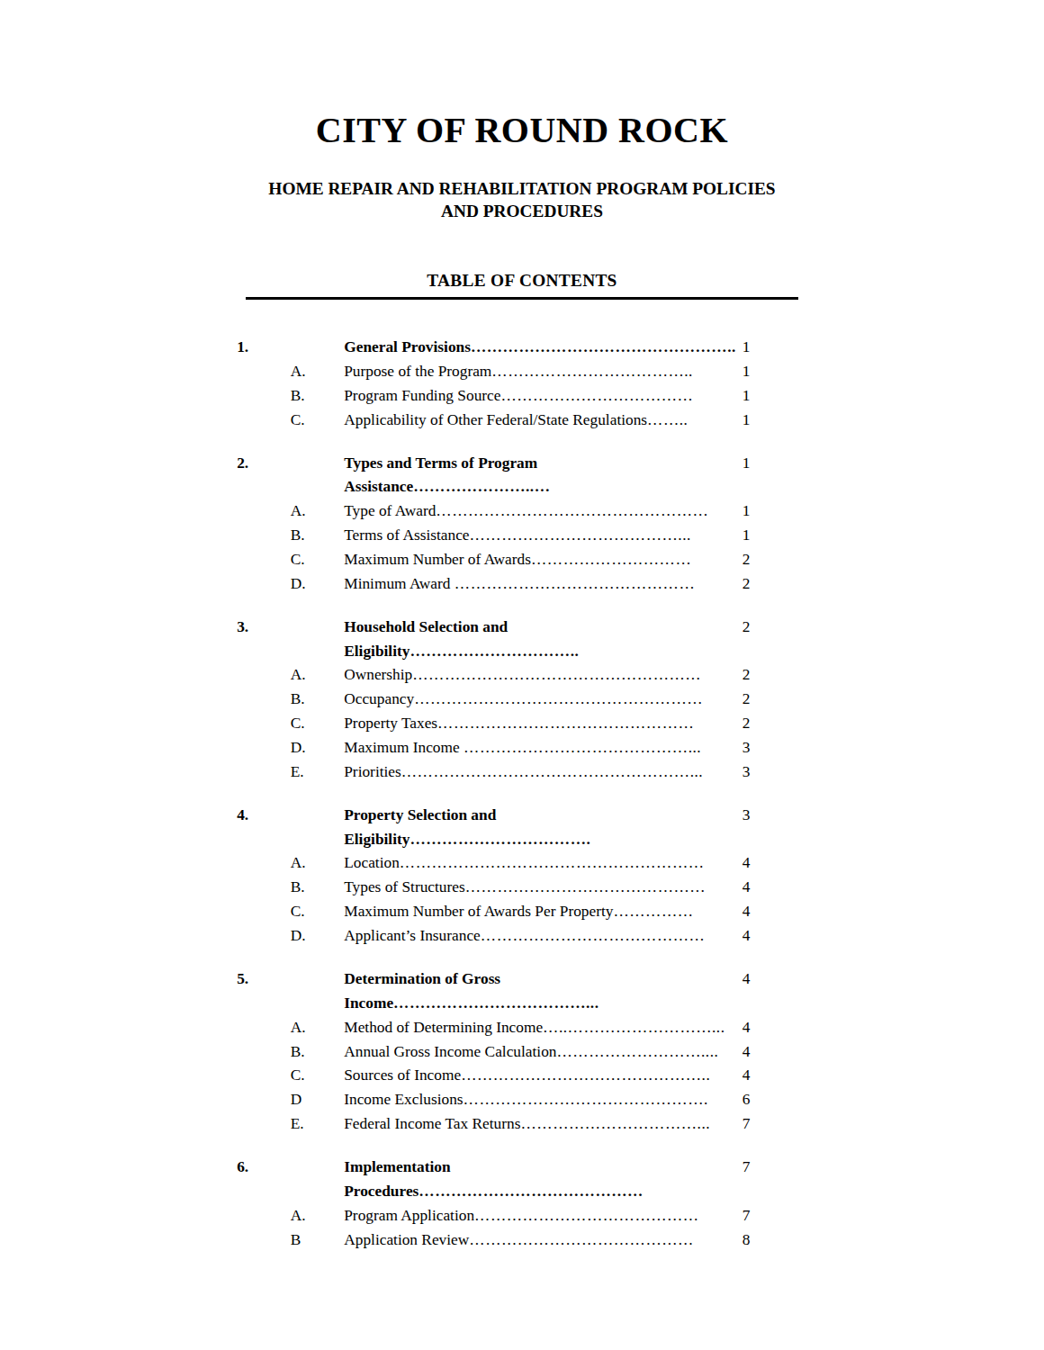CITY OF ROUND ROCK
HOME REPAIR AND REHABILITATION PROGRAM POLICIES AND PROCEDURES
TABLE OF CONTENTS
| 1. | | General Provisions ………………………………………….. | 1 |
| | A. | Purpose of the Program ……………………………….. | 1 |
| | B. | Program Funding Source ……………………………… | 1 |
| | C. | Applicability of Other Federal/State Regulations …….. | 1 |
| 2. | | Types and Terms of Program Assistance …………………..… | 1 |
| | A. | Type of Award …………………………………………… | 1 |
| | B. | Terms of Assistance …………………………………... | 1 |
| | C. | Maximum Number of Awards ………………………… | 2 |
| | D. | Minimum Award ……………………………………… | 2 |
| 3. | | Household Selection and Eligibility ………………………….. | 2 |
| | A. | Ownership ……………………………………………… | 2 |
| | B. | Occupancy ……………………………………………… | 2 |
| | C. | Property Taxes ………………………………………… | 2 |
| | D. | Maximum Income ……………………………………... | 3 |
| | E. | Priorities ………………………………………………... | 3 |
| 4. | | Property Selection and Eligibility ……………………………. | 3 |
| | A. | Location ………………………………………………… | 4 |
| | B. | Types of Structures ……………………………………… | 4 |
| | C. | Maximum Number of Awards Per Property …………… | 4 |
| | D. | Applicant’s Insurance …………………………………… | 4 |
| 5. | | Determination of Gross Income ………………………………... | 4 |
| | A. | Method of Determining Income …..………………………... | 4 |
| | B. | Annual Gross Income Calculation ……………………….... | 4 |
| | C. | Sources of Income ……………………………………….. | 4 |
| | D | Income Exclusions ………………………………………. | 6 |
| | E. | Federal Income Tax Returns ……………………………... | 7 |
| 6. | | Implementation Procedures …………………………………… | 7 |
| | A. | Program Application …………………………………… | 7 |
| | B | Application Review …………………………………… | 8 |